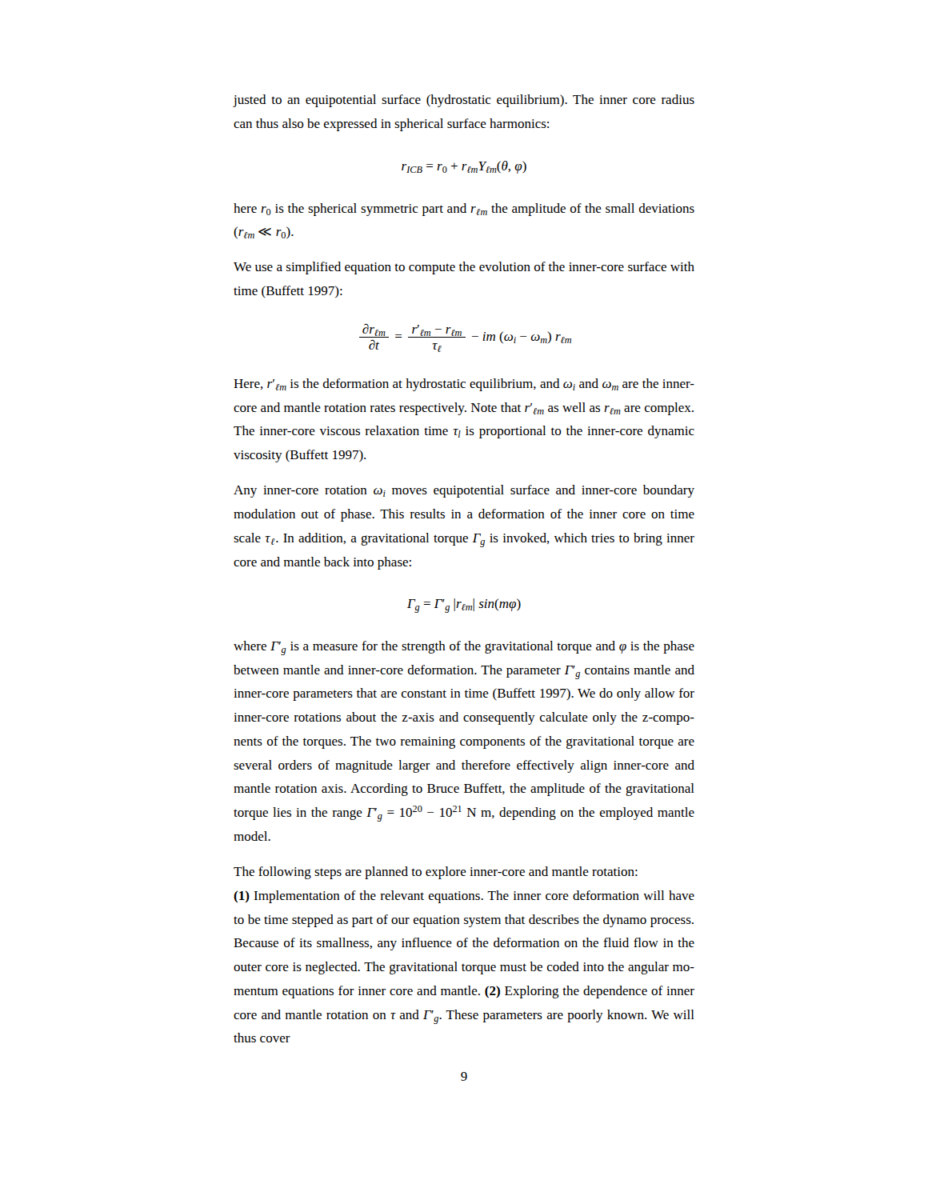justed to an equipotential surface (hydrostatic equilibrium). The inner core radius can thus also be expressed in spherical surface harmonics:
rICB = r0 + rℓmYℓm(θ, φ)
here r0 is the spherical symmetric part and rℓm the amplitude of the small deviations (rℓm ≪ r0).
We use a simplified equation to compute the evolution of the inner-core surface with time (Buffett 1997):
∂rℓm ∂t = r′ℓm − rℓm τℓ − im (ωi − ωm) rℓm
Here, r′ℓm is the deformation at hydrostatic equilibrium, and ωi and ωm are the inner-core and mantle rotation rates respectively. Note that r′ℓm as well as rℓm are complex. The inner-core viscous relaxation time τl is proportional to the inner-core dynamic viscosity (Buffett 1997).
Any inner-core rotation ωi moves equipotential surface and inner-core boundary modulation out of phase. This results in a deformation of the inner core on time scale τℓ. In addition, a gravitational torque Γg is invoked, which tries to bring inner core and mantle back into phase:
Γg = Γ′g |rℓm| sin(mφ)
where Γ′g is a measure for the strength of the gravitational torque and φ is the phase between mantle and inner-core deformation. The parameter Γ′g contains mantle and inner-core parameters that are constant in time (Buffett 1997). We do only allow for inner-core rotations about the z-axis and consequently calculate only the z-components of the torques. The two remaining components of the gravitational torque are several orders of magnitude larger and therefore effectively align inner-core and mantle rotation axis. According to Bruce Buffett, the amplitude of the gravitational torque lies in the range Γ′g = 1020 − 1021 N m, depending on the employed mantle model.
The following steps are planned to explore inner-core and mantle rotation:
(1) Implementation of the relevant equations. The inner core deformation will have to be time stepped as part of our equation system that describes the dynamo process. Because of its smallness, any influence of the deformation on the fluid flow in the outer core is neglected. The gravitational torque must be coded into the angular momentum equations for inner core and mantle. (2) Exploring the dependence of inner core and mantle rotation on τ and Γ′g. These parameters are poorly known. We will thus cover
9